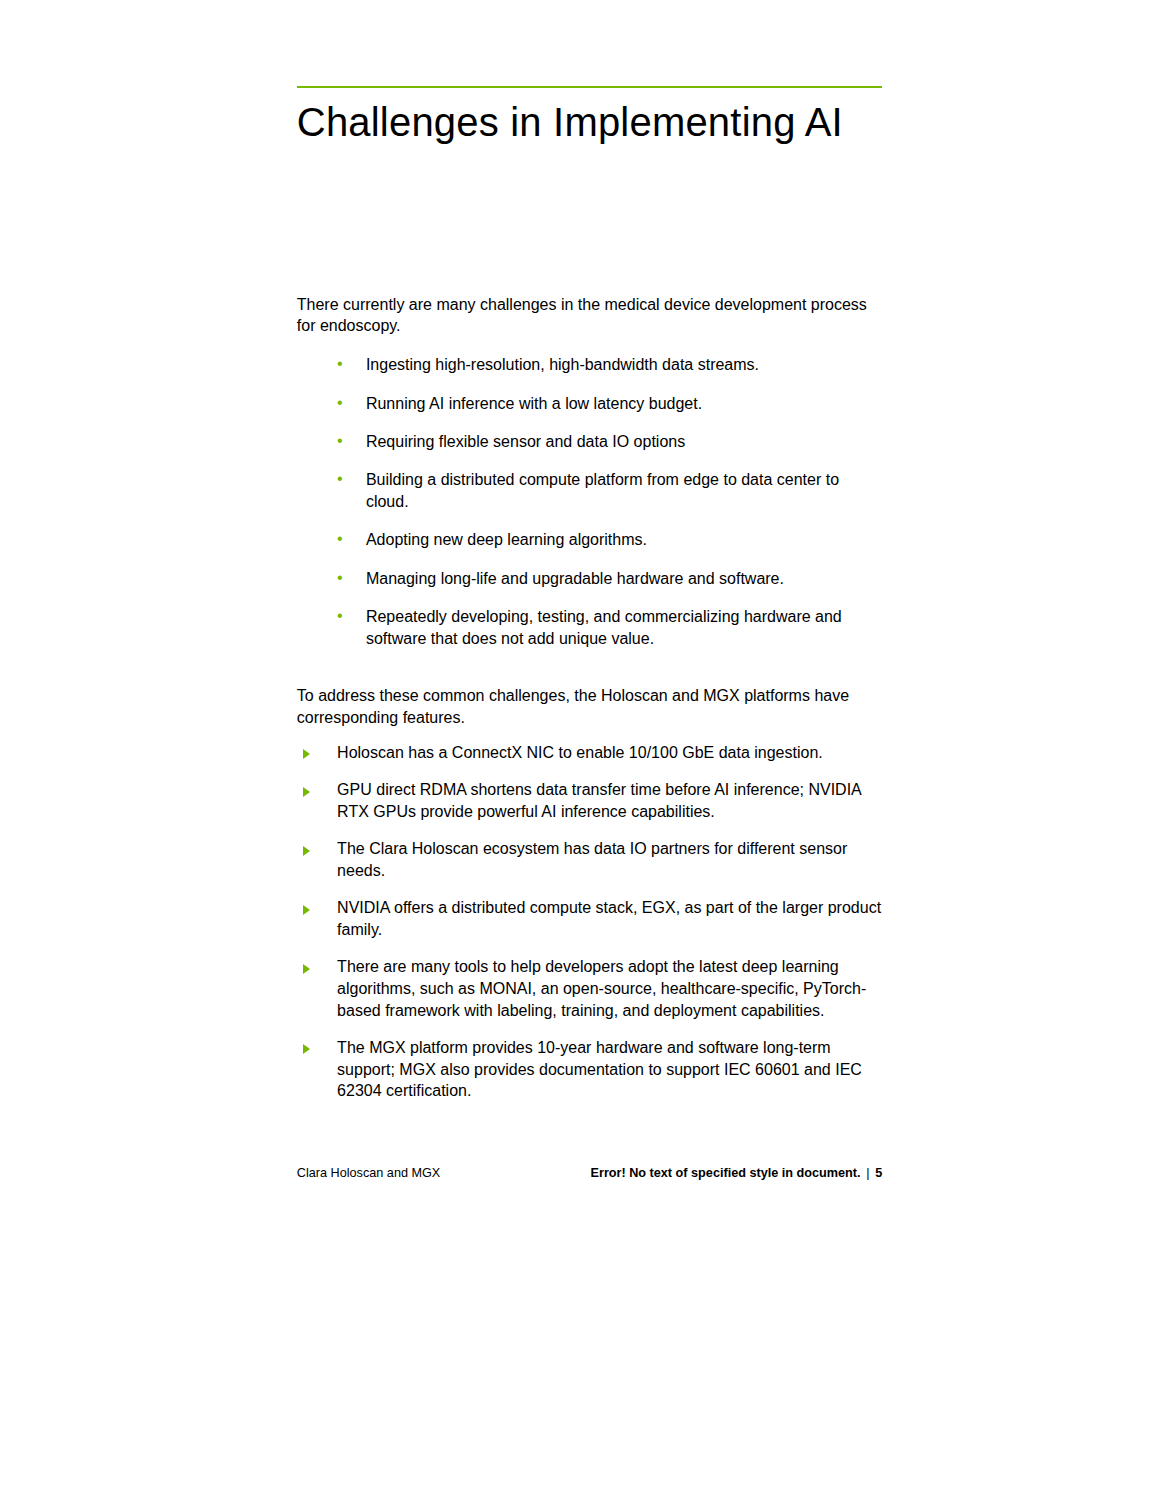Challenges in Implementing AI
There currently are many challenges in the medical device development process for endoscopy.
Ingesting high-resolution, high-bandwidth data streams.
Running AI inference with a low latency budget.
Requiring flexible sensor and data IO options
Building a distributed compute platform from edge to data center to cloud.
Adopting new deep learning algorithms.
Managing long-life and upgradable hardware and software.
Repeatedly developing, testing, and commercializing hardware and software that does not add unique value.
To address these common challenges, the Holoscan and MGX platforms have corresponding features.
Holoscan has a ConnectX NIC to enable 10/100 GbE data ingestion.
GPU direct RDMA shortens data transfer time before AI inference; NVIDIA RTX GPUs provide powerful AI inference capabilities.
The Clara Holoscan ecosystem has data IO partners for different sensor needs.
NVIDIA offers a distributed compute stack, EGX, as part of the larger product family.
There are many tools to help developers adopt the latest deep learning algorithms, such as MONAI, an open-source, healthcare-specific, PyTorch-based framework with labeling, training, and deployment capabilities.
The MGX platform provides 10-year hardware and software long-term support; MGX also provides documentation to support IEC 60601 and IEC 62304 certification.
Clara Holoscan and MGX
Error! No text of specified style in document.|5